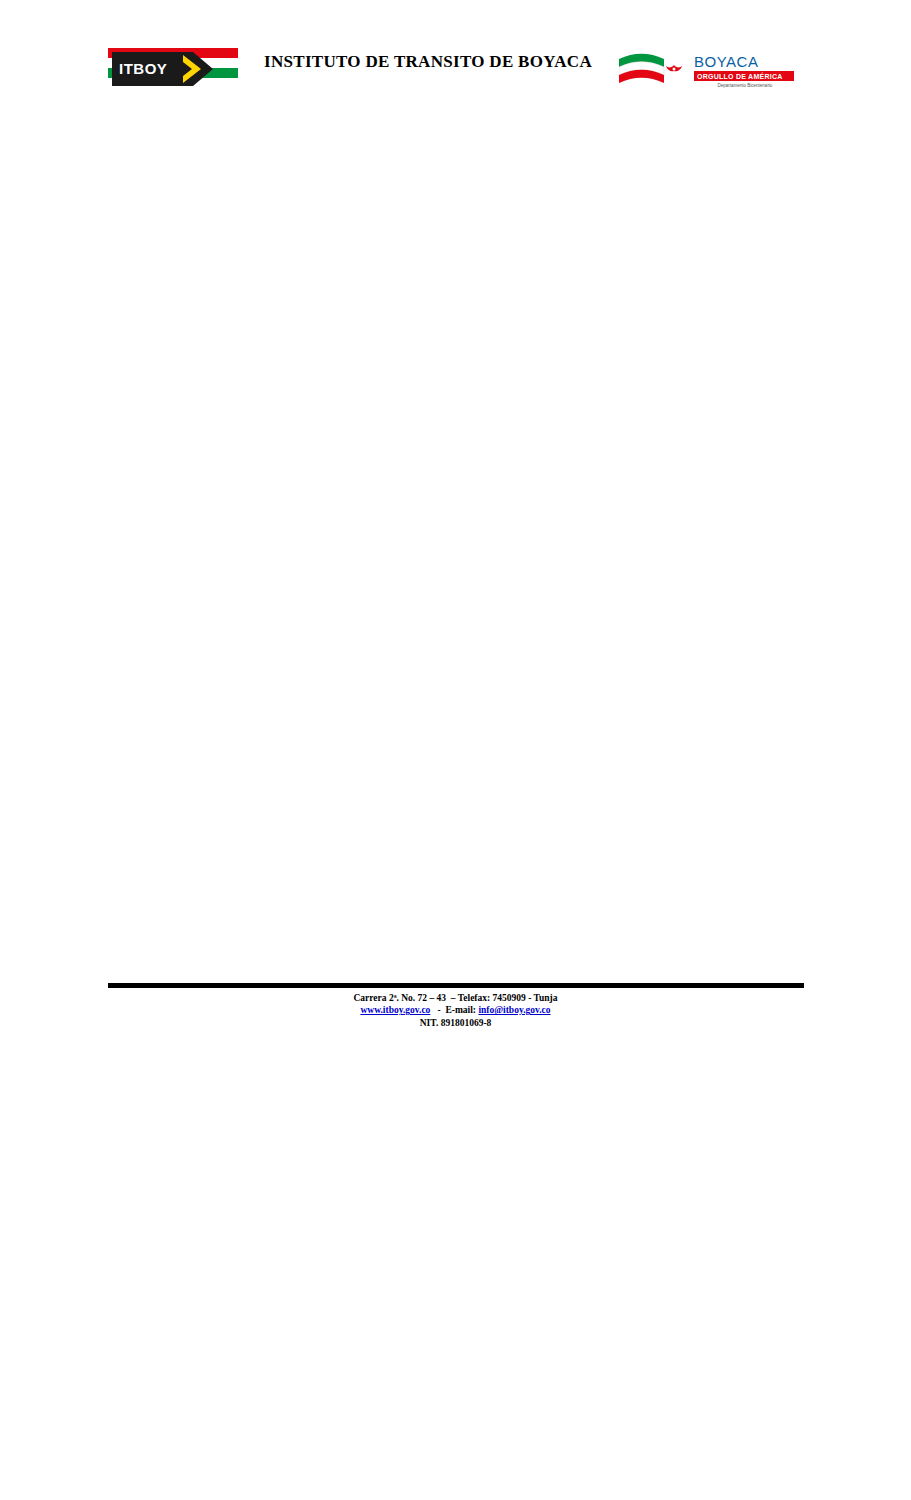ITBOY
INSTITUTO DE TRANSITO DE BOYACA
BOYACA ORGULLO DE AMÉRICA Departamento Bicentenario
Carrera 2ª. No. 72 – 43 – Telefax: 7450909 - Tunja
www.itboy.gov.co - E-mail: info@itboy.gov.co
NIT. 891801069-8